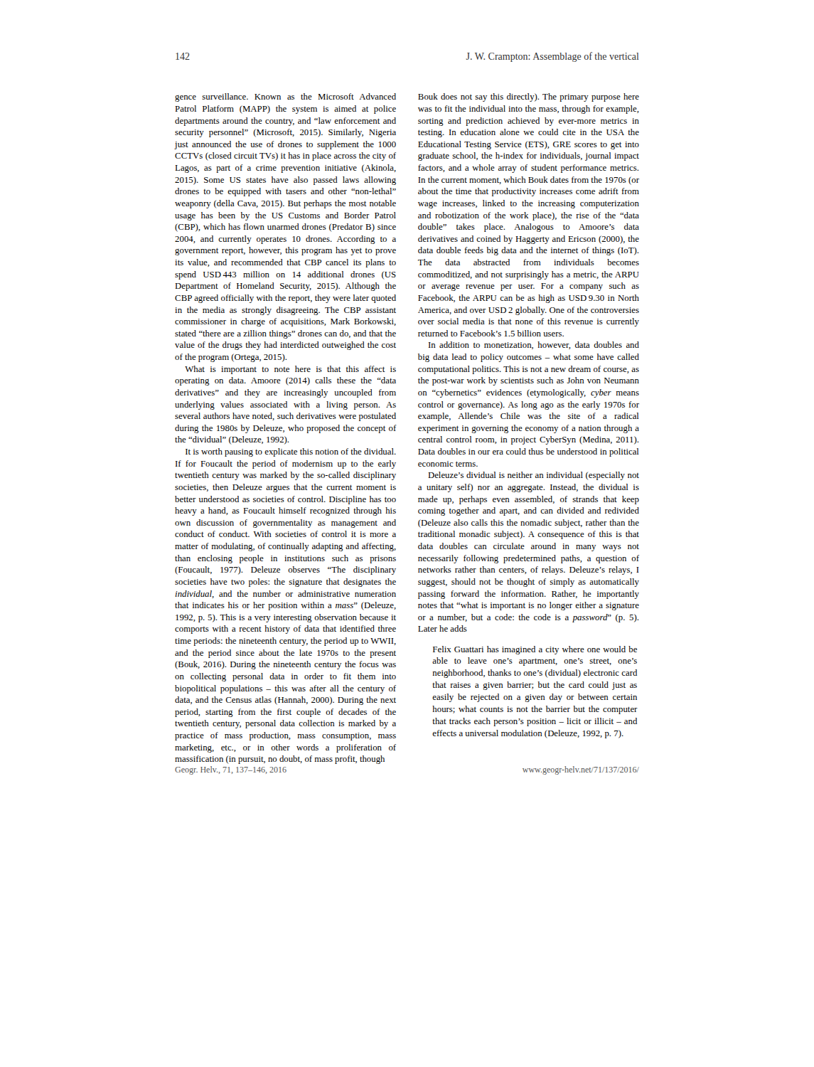142
J. W. Crampton: Assemblage of the vertical
gence surveillance. Known as the Microsoft Advanced Patrol Platform (MAPP) the system is aimed at police departments around the country, and “law enforcement and security personnel” (Microsoft, 2015). Similarly, Nigeria just announced the use of drones to supplement the 1000 CCTVs (closed circuit TVs) it has in place across the city of Lagos, as part of a crime prevention initiative (Akinola, 2015). Some US states have also passed laws allowing drones to be equipped with tasers and other “non-lethal” weaponry (della Cava, 2015). But perhaps the most notable usage has been by the US Customs and Border Patrol (CBP), which has flown unarmed drones (Predator B) since 2004, and currently operates 10 drones. According to a government report, however, this program has yet to prove its value, and recommended that CBP cancel its plans to spend USD 443 million on 14 additional drones (US Department of Homeland Security, 2015). Although the CBP agreed officially with the report, they were later quoted in the media as strongly disagreeing. The CBP assistant commissioner in charge of acquisitions, Mark Borkowski, stated “there are a zillion things” drones can do, and that the value of the drugs they had interdicted outweighed the cost of the program (Ortega, 2015).
What is important to note here is that this affect is operating on data. Amoore (2014) calls these the “data derivatives” and they are increasingly uncoupled from underlying values associated with a living person. As several authors have noted, such derivatives were postulated during the 1980s by Deleuze, who proposed the concept of the “dividual” (Deleuze, 1992).
It is worth pausing to explicate this notion of the dividual. If for Foucault the period of modernism up to the early twentieth century was marked by the so-called disciplinary societies, then Deleuze argues that the current moment is better understood as societies of control. Discipline has too heavy a hand, as Foucault himself recognized through his own discussion of governmentality as management and conduct of conduct. With societies of control it is more a matter of modulating, of continually adapting and affecting, than enclosing people in institutions such as prisons (Foucault, 1977). Deleuze observes “The disciplinary societies have two poles: the signature that designates the individual, and the number or administrative numeration that indicates his or her position within a mass” (Deleuze, 1992, p. 5). This is a very interesting observation because it comports with a recent history of data that identified three time periods: the nineteenth century, the period up to WWII, and the period since about the late 1970s to the present (Bouk, 2016). During the nineteenth century the focus was on collecting personal data in order to fit them into biopolitical populations – this was after all the century of data, and the Census atlas (Hannah, 2000). During the next period, starting from the first couple of decades of the twentieth century, personal data collection is marked by a practice of mass production, mass consumption, mass marketing, etc., or in other words a proliferation of massification (in pursuit, no doubt, of mass profit, though
Bouk does not say this directly). The primary purpose here was to fit the individual into the mass, through for example, sorting and prediction achieved by ever-more metrics in testing. In education alone we could cite in the USA the Educational Testing Service (ETS), GRE scores to get into graduate school, the h-index for individuals, journal impact factors, and a whole array of student performance metrics. In the current moment, which Bouk dates from the 1970s (or about the time that productivity increases come adrift from wage increases, linked to the increasing computerization and robotization of the work place), the rise of the “data double” takes place. Analogous to Amoore’s data derivatives and coined by Haggerty and Ericson (2000), the data double feeds big data and the internet of things (IoT). The data abstracted from individuals becomes commoditized, and not surprisingly has a metric, the ARPU or average revenue per user. For a company such as Facebook, the ARPU can be as high as USD 9.30 in North America, and over USD 2 globally. One of the controversies over social media is that none of this revenue is currently returned to Facebook’s 1.5 billion users.
In addition to monetization, however, data doubles and big data lead to policy outcomes – what some have called computational politics. This is not a new dream of course, as the post-war work by scientists such as John von Neumann on “cybernetics” evidences (etymologically, cyber means control or governance). As long ago as the early 1970s for example, Allende’s Chile was the site of a radical experiment in governing the economy of a nation through a central control room, in project CyberSyn (Medina, 2011). Data doubles in our era could thus be understood in political economic terms.
Deleuze’s dividual is neither an individual (especially not a unitary self) nor an aggregate. Instead, the dividual is made up, perhaps even assembled, of strands that keep coming together and apart, and can divided and redivided (Deleuze also calls this the nomadic subject, rather than the traditional monadic subject). A consequence of this is that data doubles can circulate around in many ways not necessarily following predetermined paths, a question of networks rather than centers, of relays. Deleuze’s relays, I suggest, should not be thought of simply as automatically passing forward the information. Rather, he importantly notes that “what is important is no longer either a signature or a number, but a code: the code is a password” (p. 5). Later he adds
Felix Guattari has imagined a city where one would be able to leave one’s apartment, one’s street, one’s neighborhood, thanks to one’s (dividual) electronic card that raises a given barrier; but the card could just as easily be rejected on a given day or between certain hours; what counts is not the barrier but the computer that tracks each person’s position – licit or illicit – and effects a universal modulation (Deleuze, 1992, p. 7).
Geogr. Helv., 71, 137–146, 2016
www.geogr-helv.net/71/137/2016/